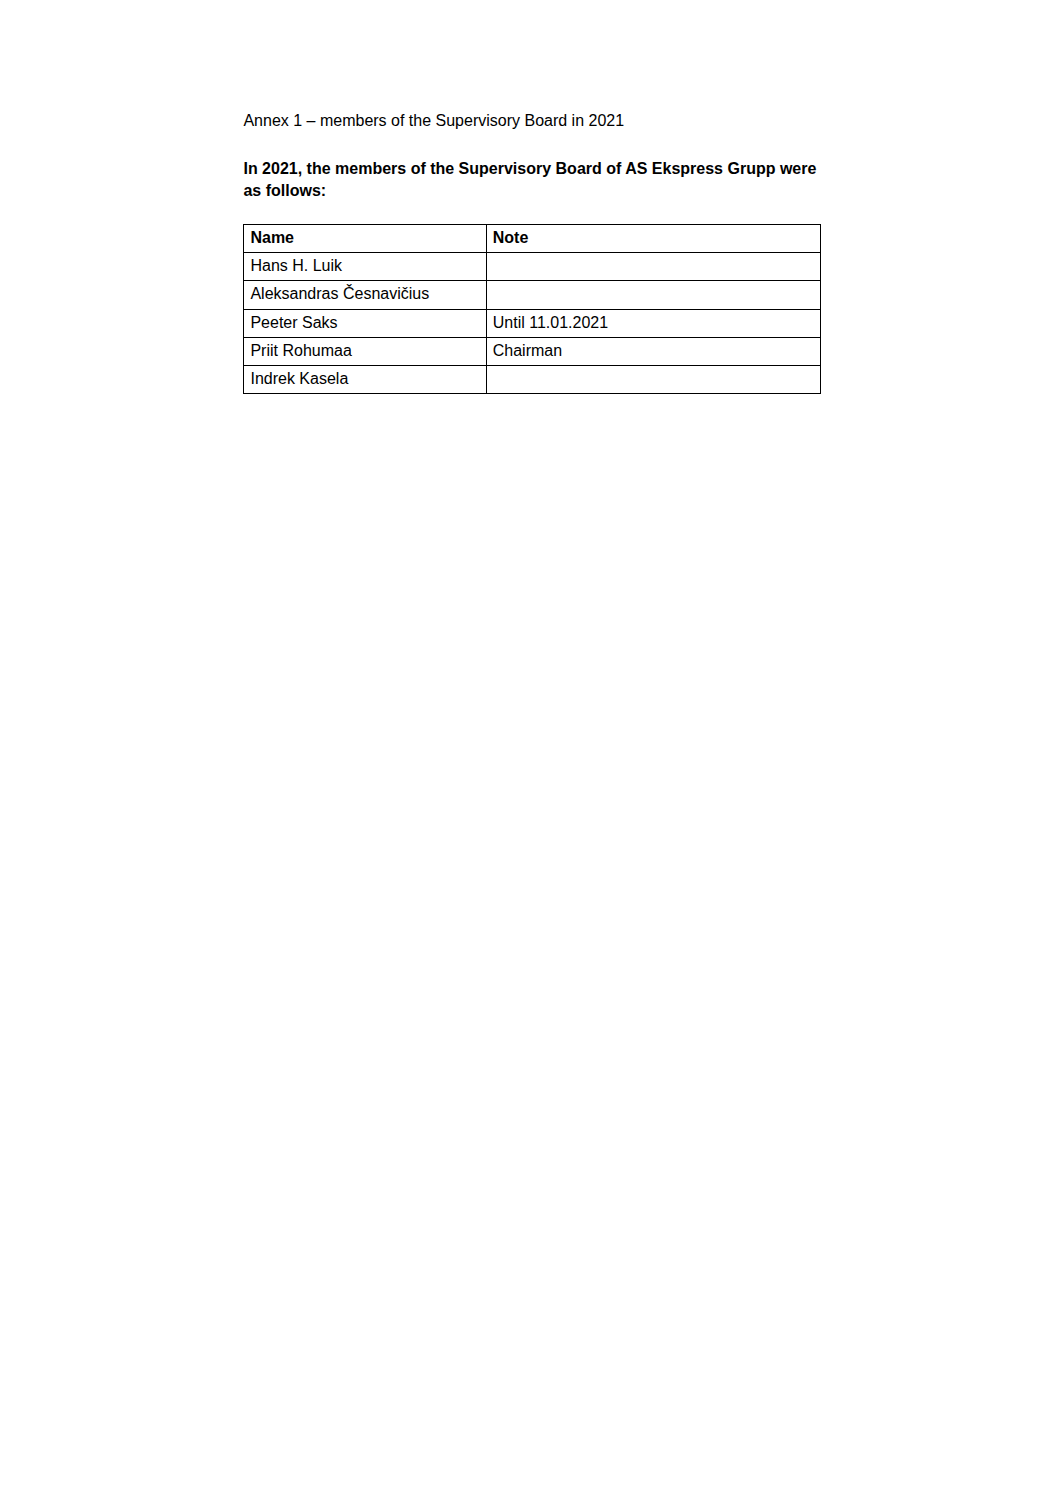Annex 1 – members of the Supervisory Board in 2021
In 2021, the members of the Supervisory Board of AS Ekspress Grupp were as follows:
| Name | Note |
| --- | --- |
| Hans H. Luik | |
| Aleksandras Česnavičius | |
| Peeter Saks | Until 11.01.2021 |
| Priit Rohumaa | Chairman |
| Indrek Kasela | |